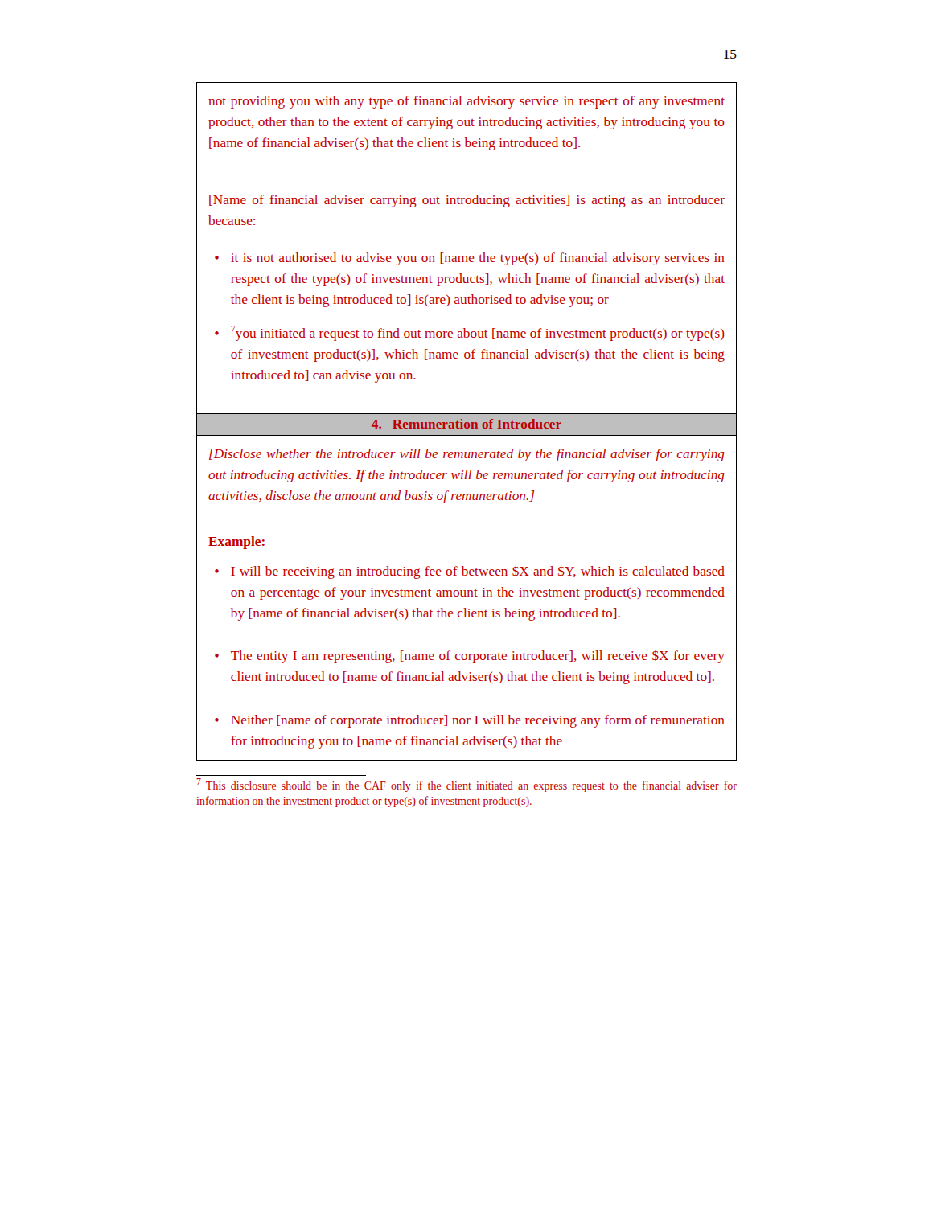15
not providing you with any type of financial advisory service in respect of any investment product, other than to the extent of carrying out introducing activities, by introducing you to [name of financial adviser(s) that the client is being introduced to].
[Name of financial adviser carrying out introducing activities] is acting as an introducer because:
it is not authorised to advise you on [name the type(s) of financial advisory services in respect of the type(s) of investment products], which [name of financial adviser(s) that the client is being introduced to] is(are) authorised to advise you; or
7you initiated a request to find out more about [name of investment product(s) or type(s) of investment product(s)], which [name of financial adviser(s) that the client is being introduced to] can advise you on.
4. Remuneration of Introducer
[Disclose whether the introducer will be remunerated by the financial adviser for carrying out introducing activities. If the introducer will be remunerated for carrying out introducing activities, disclose the amount and basis of remuneration.]
Example:
I will be receiving an introducing fee of between $X and $Y, which is calculated based on a percentage of your investment amount in the investment product(s) recommended by [name of financial adviser(s) that the client is being introduced to].
The entity I am representing, [name of corporate introducer], will receive $X for every client introduced to [name of financial adviser(s) that the client is being introduced to].
Neither [name of corporate introducer] nor I will be receiving any form of remuneration for introducing you to [name of financial adviser(s) that the
7 This disclosure should be in the CAF only if the client initiated an express request to the financial adviser for information on the investment product or type(s) of investment product(s).